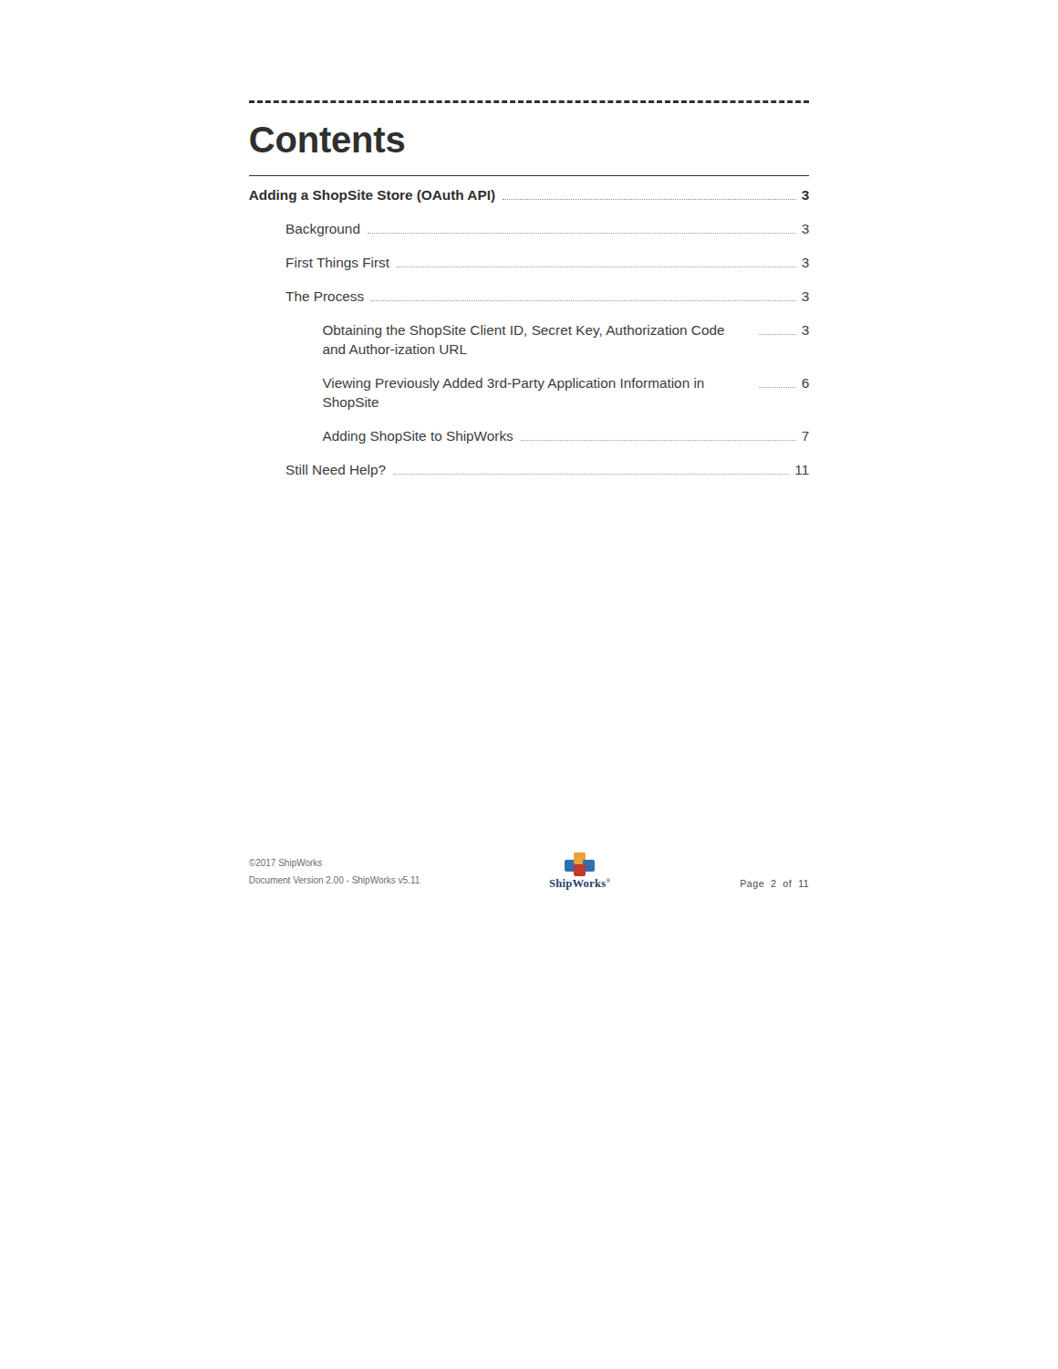Contents
Adding a ShopSite Store (OAuth API) 3
Background 3
First Things First 3
The Process 3
Obtaining the ShopSite Client ID, Secret Key, Authorization Code and Author‑ization URL 3
Viewing Previously Added 3rd-Party Application Information in ShopSite 6
Adding ShopSite to ShipWorks 7
Still Need Help? 11
©2017 ShipWorks
Document Version 2.00 - ShipWorks v5.11
ShipWorks®
Page 2 of 11